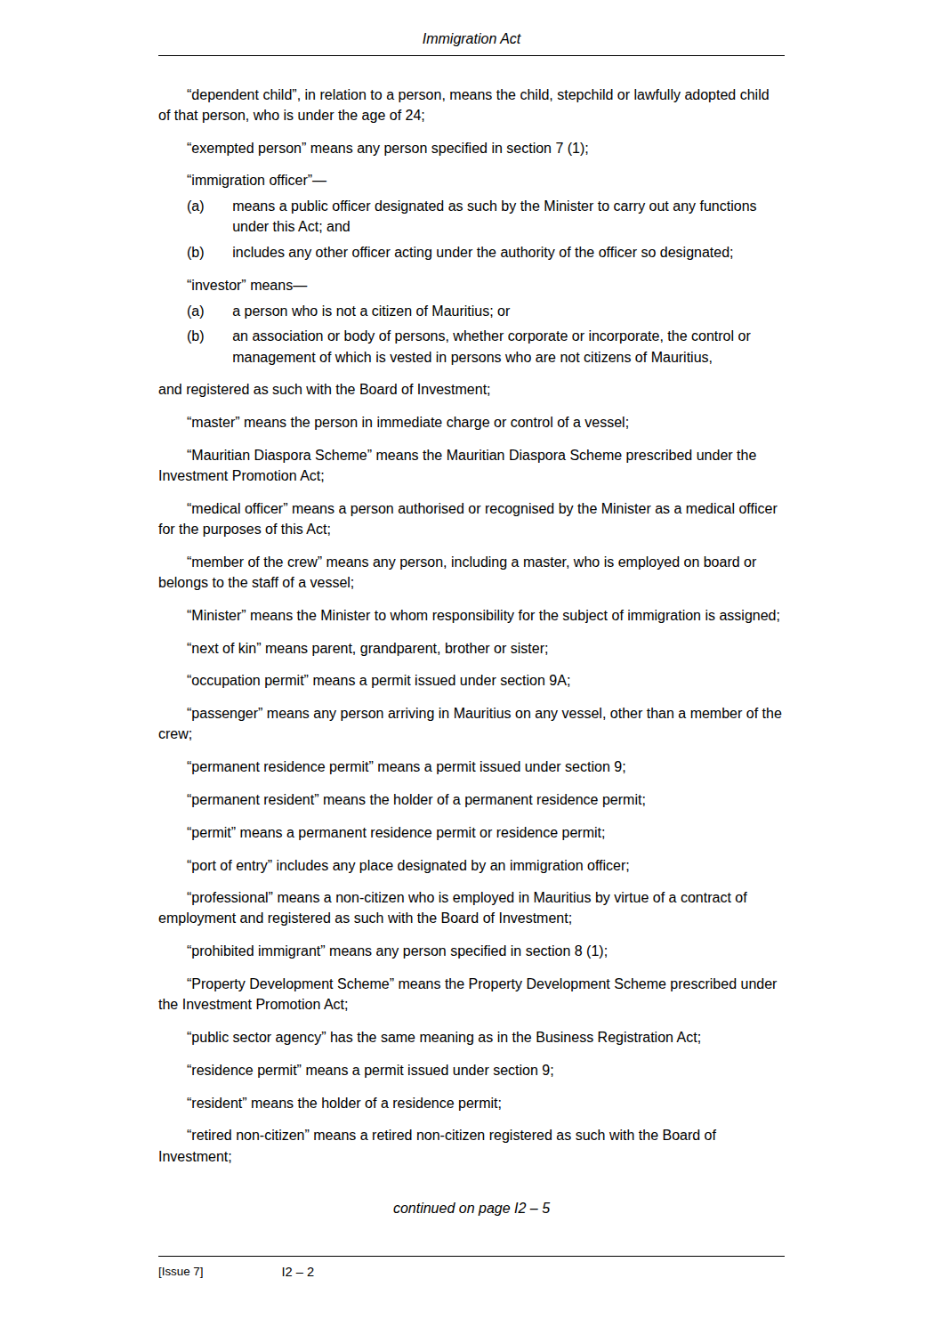Immigration Act
“dependent child”, in relation to a person, means the child, stepchild or lawfully adopted child of that person, who is under the age of 24;
“exempted person” means any person specified in section 7 (1);
“immigration officer”—
(a)
means a public officer designated as such by the Minister to carry out any functions under this Act; and
(b)
includes any other officer acting under the authority of the officer so designated;
“investor” means—
(a)
a person who is not a citizen of Mauritius; or
(b)
an association or body of persons, whether corporate or incorporate, the control or management of which is vested in persons who are not citizens of Mauritius,
and registered as such with the Board of Investment;
“master” means the person in immediate charge or control of a vessel;
“Mauritian Diaspora Scheme” means the Mauritian Diaspora Scheme prescribed under the Investment Promotion Act;
“medical officer” means a person authorised or recognised by the Minister as a medical officer for the purposes of this Act;
“member of the crew” means any person, including a master, who is employed on board or belongs to the staff of a vessel;
“Minister” means the Minister to whom responsibility for the subject of immigration is assigned;
“next of kin” means parent, grandparent, brother or sister;
“occupation permit” means a permit issued under section 9A;
“passenger” means any person arriving in Mauritius on any vessel, other than a member of the crew;
“permanent residence permit” means a permit issued under section 9;
“permanent resident” means the holder of a permanent residence permit;
“permit” means a permanent residence permit or residence permit;
“port of entry” includes any place designated by an immigration officer;
“professional” means a non-citizen who is employed in Mauritius by virtue of a contract of employment and registered as such with the Board of Investment;
“prohibited immigrant” means any person specified in section 8 (1);
“Property Development Scheme” means the Property Development Scheme prescribed under the Investment Promotion Act;
“public sector agency” has the same meaning as in the Business Registration Act;
“residence permit” means a permit issued under section 9;
“resident” means the holder of a residence permit;
“retired non-citizen” means a retired non-citizen registered as such with the Board of Investment;
continued on page I2 – 5
[Issue 7] I2 – 2